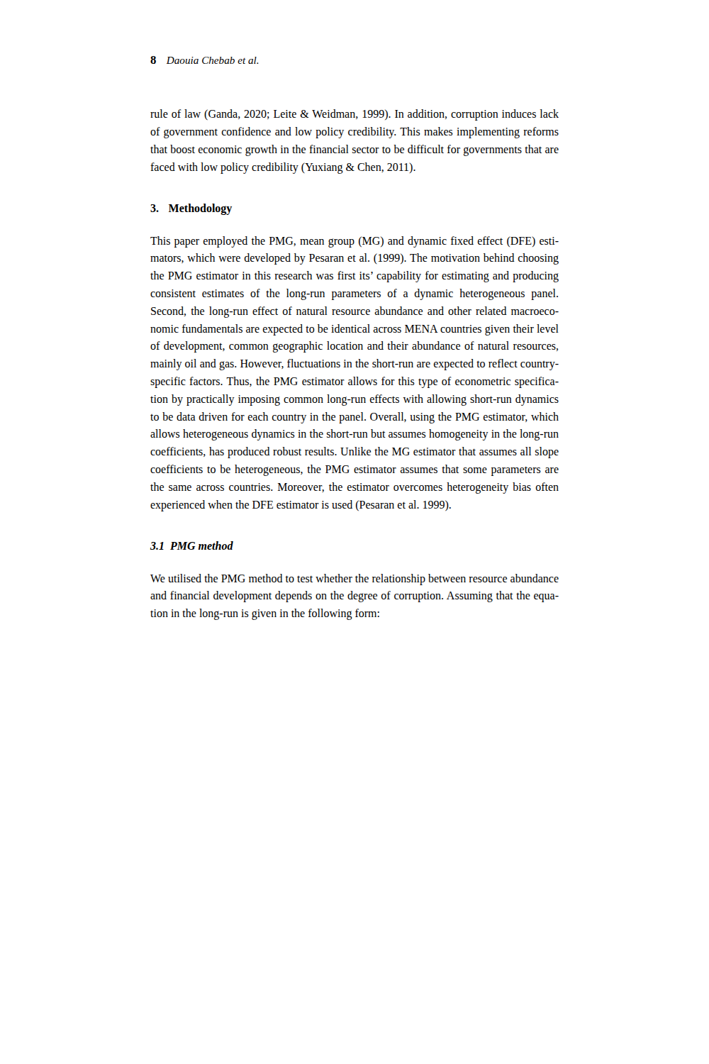8 Daouia Chebab et al.
rule of law (Ganda, 2020; Leite & Weidman, 1999). In addition, corruption induces lack of government confidence and low policy credibility. This makes implementing reforms that boost economic growth in the financial sector to be difficult for governments that are faced with low policy credibility (Yuxiang & Chen, 2011).
3. Methodology
This paper employed the PMG, mean group (MG) and dynamic fixed effect (DFE) estimators, which were developed by Pesaran et al. (1999). The motivation behind choosing the PMG estimator in this research was first its’ capability for estimating and producing consistent estimates of the long-run parameters of a dynamic heterogeneous panel. Second, the long-run effect of natural resource abundance and other related macroeconomic fundamentals are expected to be identical across MENA countries given their level of development, common geographic location and their abundance of natural resources, mainly oil and gas. However, fluctuations in the short-run are expected to reflect country-specific factors. Thus, the PMG estimator allows for this type of econometric specification by practically imposing common long-run effects with allowing short-run dynamics to be data driven for each country in the panel. Overall, using the PMG estimator, which allows heterogeneous dynamics in the short-run but assumes homogeneity in the long-run coefficients, has produced robust results. Unlike the MG estimator that assumes all slope coefficients to be heterogeneous, the PMG estimator assumes that some parameters are the same across countries. Moreover, the estimator overcomes heterogeneity bias often experienced when the DFE estimator is used (Pesaran et al. 1999).
3.1 PMG method
We utilised the PMG method to test whether the relationship between resource abundance and financial development depends on the degree of corruption. Assuming that the equation in the long-run is given in the following form: